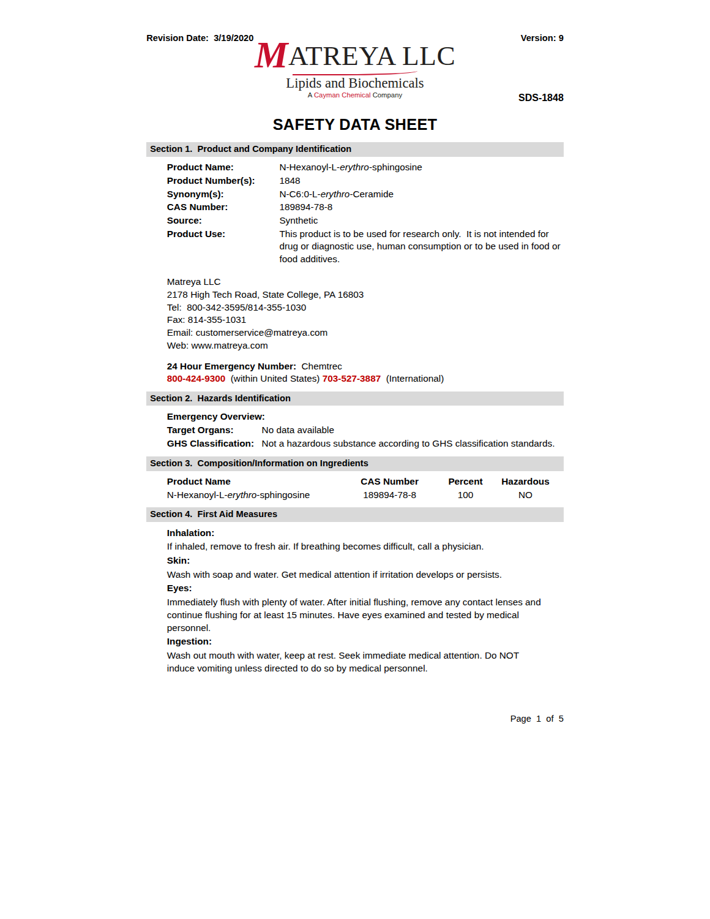Revision Date: 3/19/2020
Version: 9
MATREYA LLC
Lipids and Biochemicals
A Cayman Chemical Company
SDS-1848
SAFETY DATA SHEET
Section 1. Product and Company Identification
| Product Name: | N-Hexanoyl-L- erythro -sphingosine |
| Product Number(s): | 1848 |
| Synonym(s): | N-C6:0-L- erythro -Ceramide |
| CAS Number: | 189894-78-8 |
| Source: | Synthetic |
| Product Use: | This product is to be used for research only. It is not intended for drug or diagnostic use, human consumption or to be used in food or food additives. |
Matreya LLC
2178 High Tech Road, State College, PA 16803
Tel: 800-342-3595/814-355-1030
Fax: 814-355-1031
Email: customerservice@matreya.com
Web: www.matreya.com
24 Hour Emergency Number: Chemtrec
800-424-9300 (within United States) 703-527-3887 (International)
Section 2. Hazards Identification
| Emergency Overview: |
| Target Organs: | No data available |
| GHS Classification: | Not a hazardous substance according to GHS classification standards. |
Section 3. Composition/Information on Ingredients
| Product Name | CAS Number | Percent | Hazardous |
| --- | --- | --- | --- |
| N-Hexanoyl-L- erythro -sphingosine | 189894-78-8 | 100 | NO |
Section 4. First Aid Measures
Inhalation:
If inhaled, remove to fresh air. If breathing becomes difficult, call a physician.
Skin:
Wash with soap and water. Get medical attention if irritation develops or persists.
Eyes:
Immediately flush with plenty of water. After initial flushing, remove any contact lenses and continue flushing for at least 15 minutes. Have eyes examined and tested by medical personnel.
Ingestion:
Wash out mouth with water, keep at rest. Seek immediate medical attention. Do NOT
induce vomiting unless directed to do so by medical personnel.
Page 1 of 5